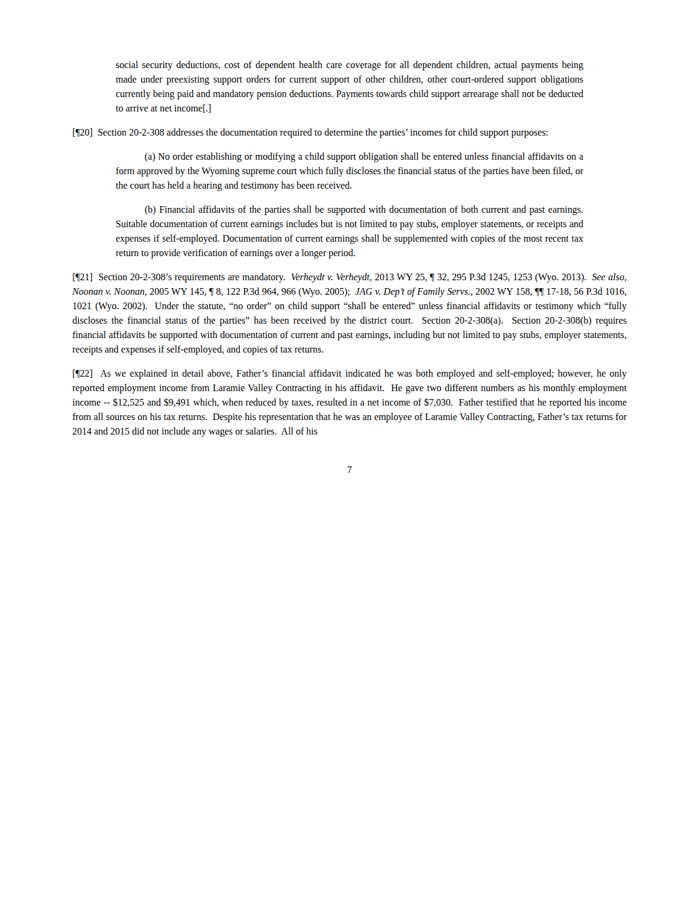social security deductions, cost of dependent health care coverage for all dependent children, actual payments being made under preexisting support orders for current support of other children, other court-ordered support obligations currently being paid and mandatory pension deductions. Payments towards child support arrearage shall not be deducted to arrive at net income[.]
[¶20] Section 20-2-308 addresses the documentation required to determine the parties’ incomes for child support purposes:
(a) No order establishing or modifying a child support obligation shall be entered unless financial affidavits on a form approved by the Wyoming supreme court which fully discloses the financial status of the parties have been filed, or the court has held a hearing and testimony has been received.
(b) Financial affidavits of the parties shall be supported with documentation of both current and past earnings. Suitable documentation of current earnings includes but is not limited to pay stubs, employer statements, or receipts and expenses if self-employed. Documentation of current earnings shall be supplemented with copies of the most recent tax return to provide verification of earnings over a longer period.
[¶21] Section 20-2-308’s requirements are mandatory. Verheydt v. Verheydt, 2013 WY 25, ¶ 32, 295 P.3d 1245, 1253 (Wyo. 2013). See also, Noonan v. Noonan, 2005 WY 145, ¶ 8, 122 P.3d 964, 966 (Wyo. 2005); JAG v. Dep’t of Family Servs., 2002 WY 158, ¶¶ 17-18, 56 P.3d 1016, 1021 (Wyo. 2002). Under the statute, “no order” on child support “shall be entered” unless financial affidavits or testimony which “fully discloses the financial status of the parties” has been received by the district court. Section 20-2-308(a). Section 20-2-308(b) requires financial affidavits be supported with documentation of current and past earnings, including but not limited to pay stubs, employer statements, receipts and expenses if self-employed, and copies of tax returns.
[¶22] As we explained in detail above, Father’s financial affidavit indicated he was both employed and self-employed; however, he only reported employment income from Laramie Valley Contracting in his affidavit. He gave two different numbers as his monthly employment income -- $12,525 and $9,491 which, when reduced by taxes, resulted in a net income of $7,030. Father testified that he reported his income from all sources on his tax returns. Despite his representation that he was an employee of Laramie Valley Contracting, Father’s tax returns for 2014 and 2015 did not include any wages or salaries. All of his
7